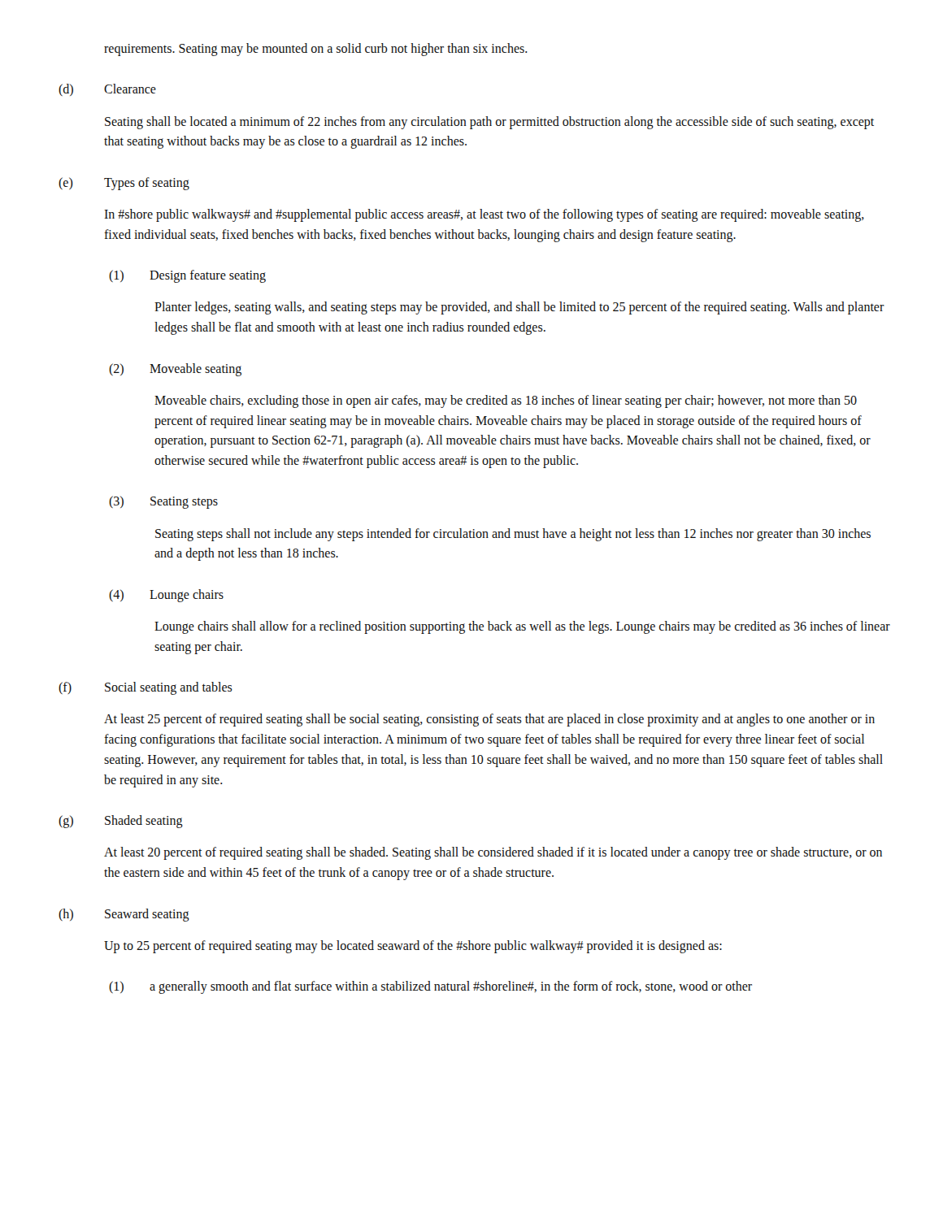requirements. Seating may be mounted on a solid curb not higher than six inches.
(d)
Clearance
Seating shall be located a minimum of 22 inches from any circulation path or permitted obstruction along the accessible side of such seating, except that seating without backs may be as close to a guardrail as 12 inches.
(e)
Types of seating
In #shore public walkways# and #supplemental public access areas#, at least two of the following types of seating are required: moveable seating, fixed individual seats, fixed benches with backs, fixed benches without backs, lounging chairs and design feature seating.
(1)
Design feature seating
Planter ledges, seating walls, and seating steps may be provided, and shall be limited to 25 percent of the required seating. Walls and planter ledges shall be flat and smooth with at least one inch radius rounded edges.
(2)
Moveable seating
Moveable chairs, excluding those in open air cafes, may be credited as 18 inches of linear seating per chair; however, not more than 50 percent of required linear seating may be in moveable chairs. Moveable chairs may be placed in storage outside of the required hours of operation, pursuant to Section 62-71, paragraph (a). All moveable chairs must have backs. Moveable chairs shall not be chained, fixed, or otherwise secured while the #waterfront public access area# is open to the public.
(3)
Seating steps
Seating steps shall not include any steps intended for circulation and must have a height not less than 12 inches nor greater than 30 inches and a depth not less than 18 inches.
(4)
Lounge chairs
Lounge chairs shall allow for a reclined position supporting the back as well as the legs. Lounge chairs may be credited as 36 inches of linear seating per chair.
(f)
Social seating and tables
At least 25 percent of required seating shall be social seating, consisting of seats that are placed in close proximity and at angles to one another or in facing configurations that facilitate social interaction. A minimum of two square feet of tables shall be required for every three linear feet of social seating. However, any requirement for tables that, in total, is less than 10 square feet shall be waived, and no more than 150 square feet of tables shall be required in any site.
(g)
Shaded seating
At least 20 percent of required seating shall be shaded. Seating shall be considered shaded if it is located under a canopy tree or shade structure, or on the eastern side and within 45 feet of the trunk of a canopy tree or of a shade structure.
(h)
Seaward seating
Up to 25 percent of required seating may be located seaward of the #shore public walkway# provided it is designed as:
(1)
a generally smooth and flat surface within a stabilized natural #shoreline#, in the form of rock, stone, wood or other